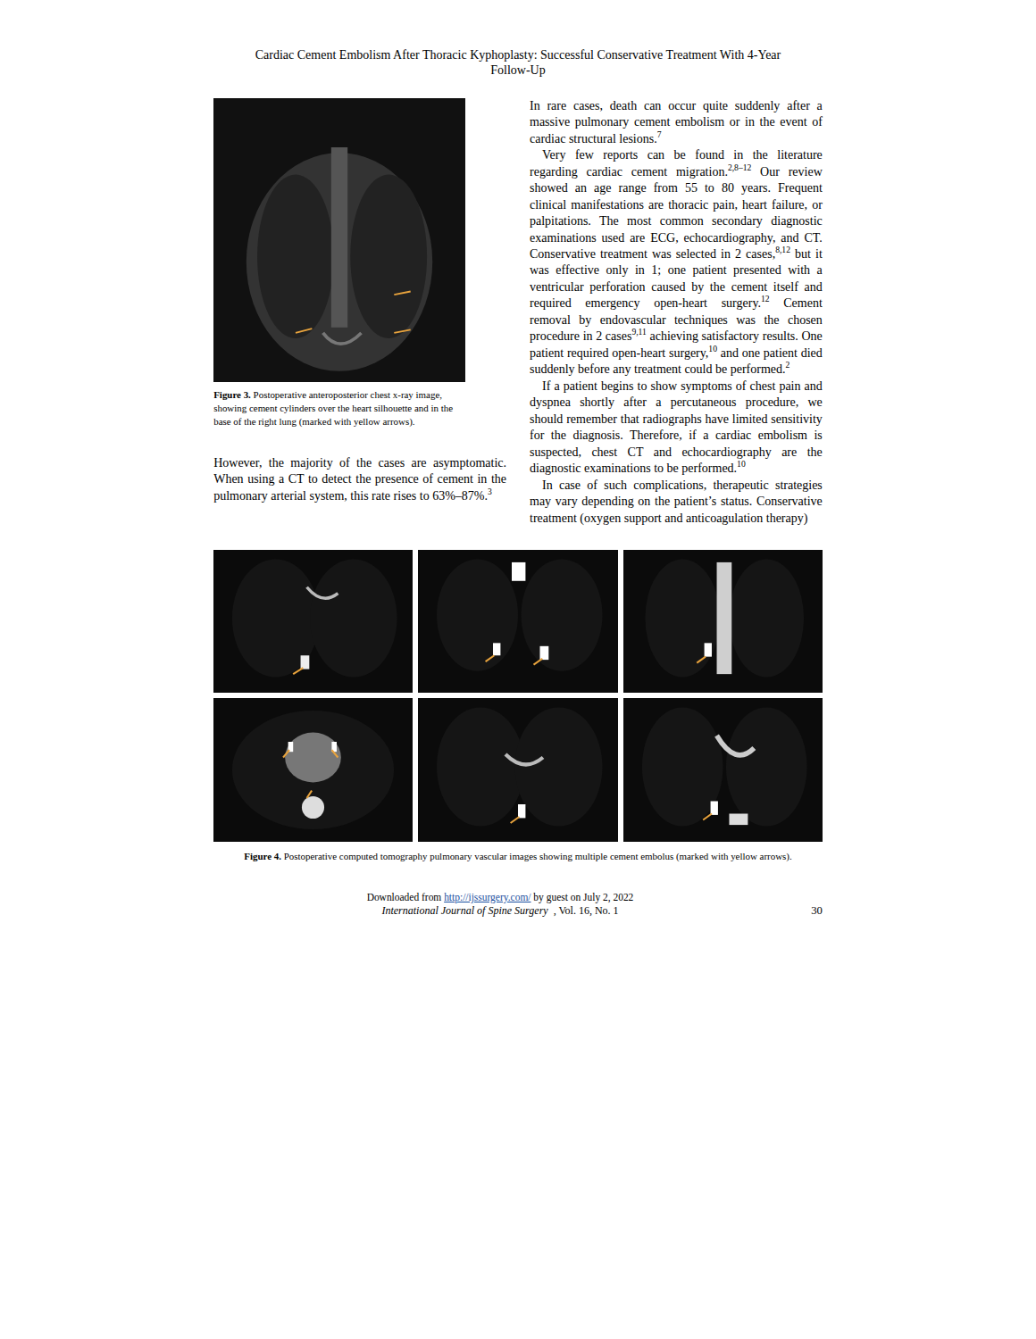Cardiac Cement Embolism After Thoracic Kyphoplasty: Successful Conservative Treatment With 4-Year
Follow-Up
Figure 3. Postoperative anteroposterior chest x-ray image, showing cement cylinders over the heart silhouette and in the base of the right lung (marked with yellow arrows).
However, the majority of the cases are asymptomatic. When using a CT to detect the presence of cement in the pulmonary arterial system, this rate rises to 63%–87%.3
In rare cases, death can occur quite suddenly after a massive pulmonary cement embolism or in the event of cardiac structural lesions.7
Very few reports can be found in the literature regarding cardiac cement migration.2,8–12 Our review showed an age range from 55 to 80 years. Frequent clinical manifestations are thoracic pain, heart failure, or palpitations. The most common secondary diagnostic examinations used are ECG, echocardiography, and CT. Conservative treatment was selected in 2 cases,8,12 but it was effective only in 1; one patient presented with a ventricular perforation caused by the cement itself and required emergency open-heart surgery.12 Cement removal by endovascular techniques was the chosen procedure in 2 cases9,11 achieving satisfactory results. One patient required open-heart surgery,10 and one patient died suddenly before any treatment could be performed.2
If a patient begins to show symptoms of chest pain and dyspnea shortly after a percutaneous procedure, we should remember that radiographs have limited sensitivity for the diagnosis. Therefore, if a cardiac embolism is suspected, chest CT and echocardiography are the diagnostic examinations to be performed.10
In case of such complications, therapeutic strategies may vary depending on the patient’s status. Conservative treatment (oxygen support and anticoagulation therapy)
Figure 4. Postoperative computed tomography pulmonary vascular images showing multiple cement embolus (marked with yellow arrows).
Downloaded from http://ijssurgery.com/ by guest on July 2, 2022
International Journal of Spine Surgery, Vol. 16, No. 1
30